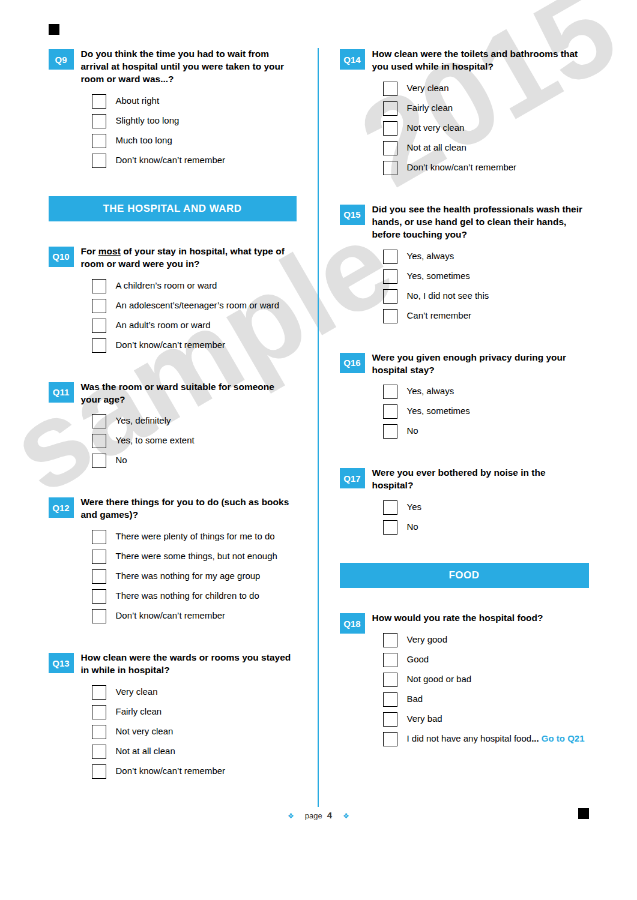sample
2015
Q9
Do you think the time you had to wait from arrival at hospital until you were taken to your room or ward was...?
About right
Slightly too long
Much too long
Don’t know/can’t remember
THE HOSPITAL AND WARD
Q10
For most of your stay in hospital, what type of room or ward were you in?
A children’s room or ward
An adolescent’s/teenager’s room or ward
An adult’s room or ward
Don’t know/can’t remember
Q11
Was the room or ward suitable for someone your age?
Yes, definitely
Yes, to some extent
No
Q12
Were there things for you to do (such as books and games)?
There were plenty of things for me to do
There were some things, but not enough
There was nothing for my age group
There was nothing for children to do
Don’t know/can’t remember
Q13
How clean were the wards or rooms you stayed in while in hospital?
Very clean
Fairly clean
Not very clean
Not at all clean
Don’t know/can’t remember
Q14
How clean were the toilets and bathrooms that you used while in hospital?
Very clean
Fairly clean
Not very clean
Not at all clean
Don’t know/can’t remember
Q15
Did you see the health professionals wash their hands, or use hand gel to clean their hands, before touching you?
Yes, always
Yes, sometimes
No, I did not see this
Can’t remember
Q16
Were you given enough privacy during your hospital stay?
Yes, always
Yes, sometimes
No
Q17
Were you ever bothered by noise in the hospital?
Yes
No
FOOD
Q18
How would you rate the hospital food?
Very good
Good
Not good or bad
Bad
Very bad
I did not have any hospital food... Go to Q21
❖page4❖